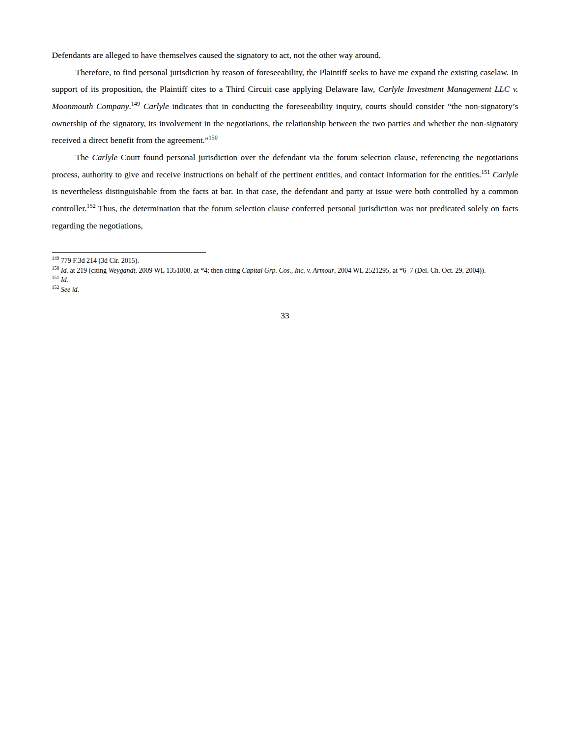Defendants are alleged to have themselves caused the signatory to act, not the other way around.
Therefore, to find personal jurisdiction by reason of foreseeability, the Plaintiff seeks to have me expand the existing caselaw. In support of its proposition, the Plaintiff cites to a Third Circuit case applying Delaware law, Carlyle Investment Management LLC v. Moonmouth Company.149 Carlyle indicates that in conducting the foreseeability inquiry, courts should consider “the non-signatory’s ownership of the signatory, its involvement in the negotiations, the relationship between the two parties and whether the non-signatory received a direct benefit from the agreement.”150
The Carlyle Court found personal jurisdiction over the defendant via the forum selection clause, referencing the negotiations process, authority to give and receive instructions on behalf of the pertinent entities, and contact information for the entities.151 Carlyle is nevertheless distinguishable from the facts at bar. In that case, the defendant and party at issue were both controlled by a common controller.152 Thus, the determination that the forum selection clause conferred personal jurisdiction was not predicated solely on facts regarding the negotiations,
149 779 F.3d 214 (3d Cir. 2015).
150 Id. at 219 (citing Weygandt, 2009 WL 1351808, at *4; then citing Capital Grp. Cos., Inc. v. Armour, 2004 WL 2521295, at *6–7 (Del. Ch. Oct. 29, 2004)).
151 Id.
152 See id.
33